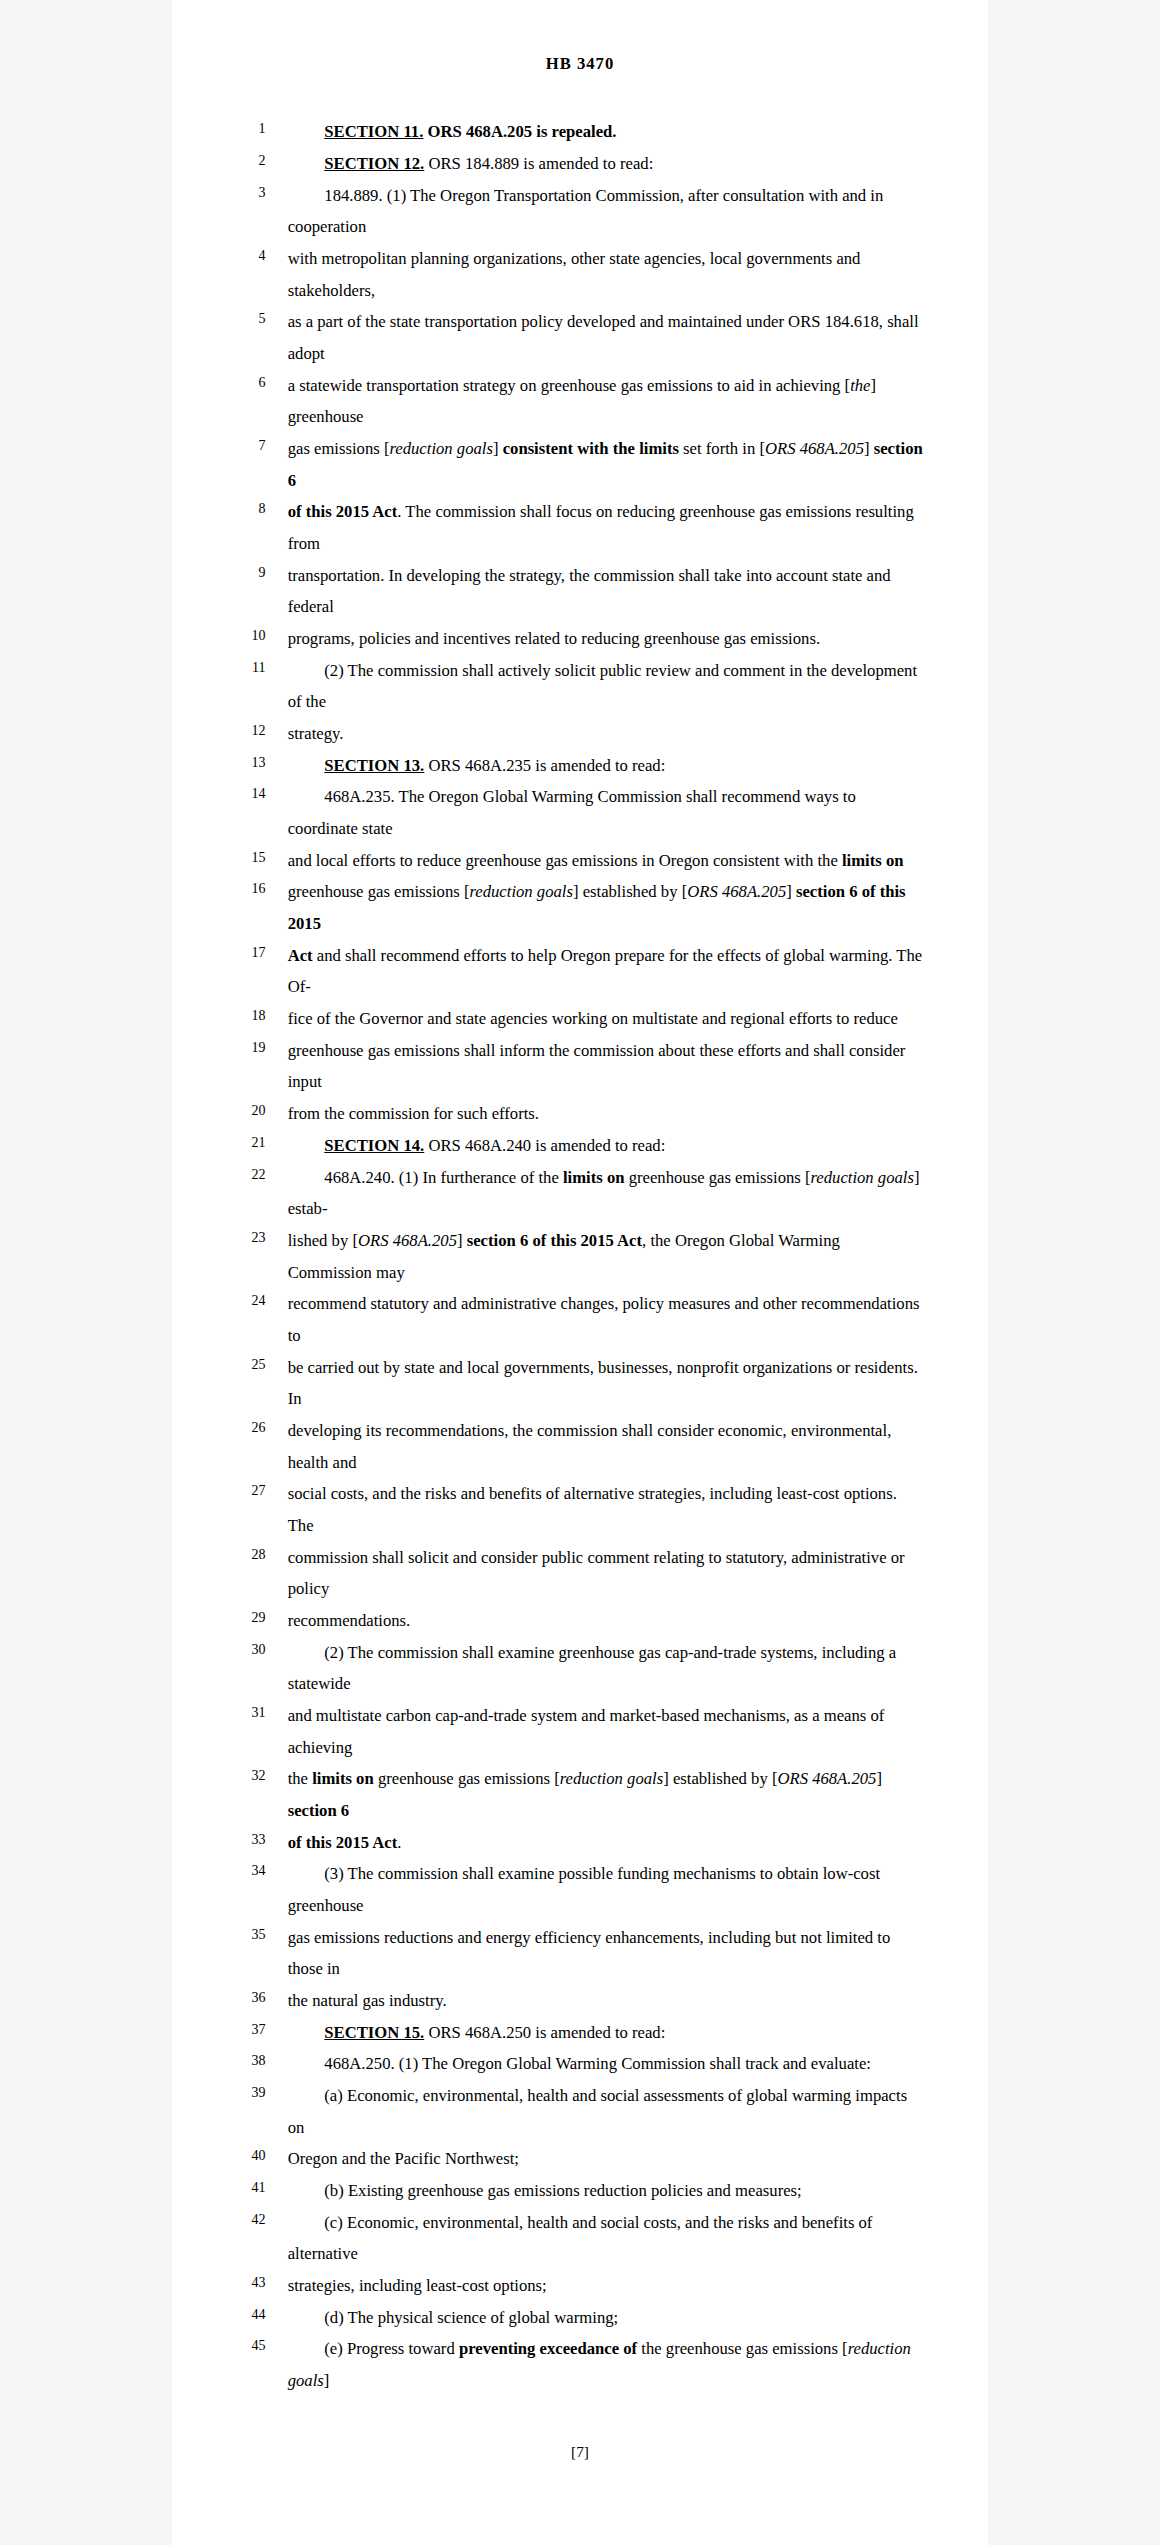HB 3470
SECTION 11. ORS 468A.205 is repealed.
SECTION 12. ORS 184.889 is amended to read:
184.889. (1) The Oregon Transportation Commission, after consultation with and in cooperation
with metropolitan planning organizations, other state agencies, local governments and stakeholders,
as a part of the state transportation policy developed and maintained under ORS 184.618, shall adopt
a statewide transportation strategy on greenhouse gas emissions to aid in achieving [the] greenhouse
gas emissions [reduction goals] consistent with the limits set forth in [ORS 468A.205] section 6
of this 2015 Act. The commission shall focus on reducing greenhouse gas emissions resulting from
transportation. In developing the strategy, the commission shall take into account state and federal
programs, policies and incentives related to reducing greenhouse gas emissions.
(2) The commission shall actively solicit public review and comment in the development of the
strategy.
SECTION 13. ORS 468A.235 is amended to read:
468A.235. The Oregon Global Warming Commission shall recommend ways to coordinate state
and local efforts to reduce greenhouse gas emissions in Oregon consistent with the limits on
greenhouse gas emissions [reduction goals] established by [ORS 468A.205] section 6 of this 2015
Act and shall recommend efforts to help Oregon prepare for the effects of global warming. The Of-
fice of the Governor and state agencies working on multistate and regional efforts to reduce
greenhouse gas emissions shall inform the commission about these efforts and shall consider input
from the commission for such efforts.
SECTION 14. ORS 468A.240 is amended to read:
468A.240. (1) In furtherance of the limits on greenhouse gas emissions [reduction goals] estab-
lished by [ORS 468A.205] section 6 of this 2015 Act, the Oregon Global Warming Commission may
recommend statutory and administrative changes, policy measures and other recommendations to
be carried out by state and local governments, businesses, nonprofit organizations or residents. In
developing its recommendations, the commission shall consider economic, environmental, health and
social costs, and the risks and benefits of alternative strategies, including least-cost options. The
commission shall solicit and consider public comment relating to statutory, administrative or policy
recommendations.
(2) The commission shall examine greenhouse gas cap-and-trade systems, including a statewide
and multistate carbon cap-and-trade system and market-based mechanisms, as a means of achieving
the limits on greenhouse gas emissions [reduction goals] established by [ORS 468A.205] section 6
of this 2015 Act.
(3) The commission shall examine possible funding mechanisms to obtain low-cost greenhouse
gas emissions reductions and energy efficiency enhancements, including but not limited to those in
the natural gas industry.
SECTION 15. ORS 468A.250 is amended to read:
468A.250. (1) The Oregon Global Warming Commission shall track and evaluate:
(a) Economic, environmental, health and social assessments of global warming impacts on
Oregon and the Pacific Northwest;
(b) Existing greenhouse gas emissions reduction policies and measures;
(c) Economic, environmental, health and social costs, and the risks and benefits of alternative
strategies, including least-cost options;
(d) The physical science of global warming;
(e) Progress toward preventing exceedance of the greenhouse gas emissions [reduction goals]
[7]